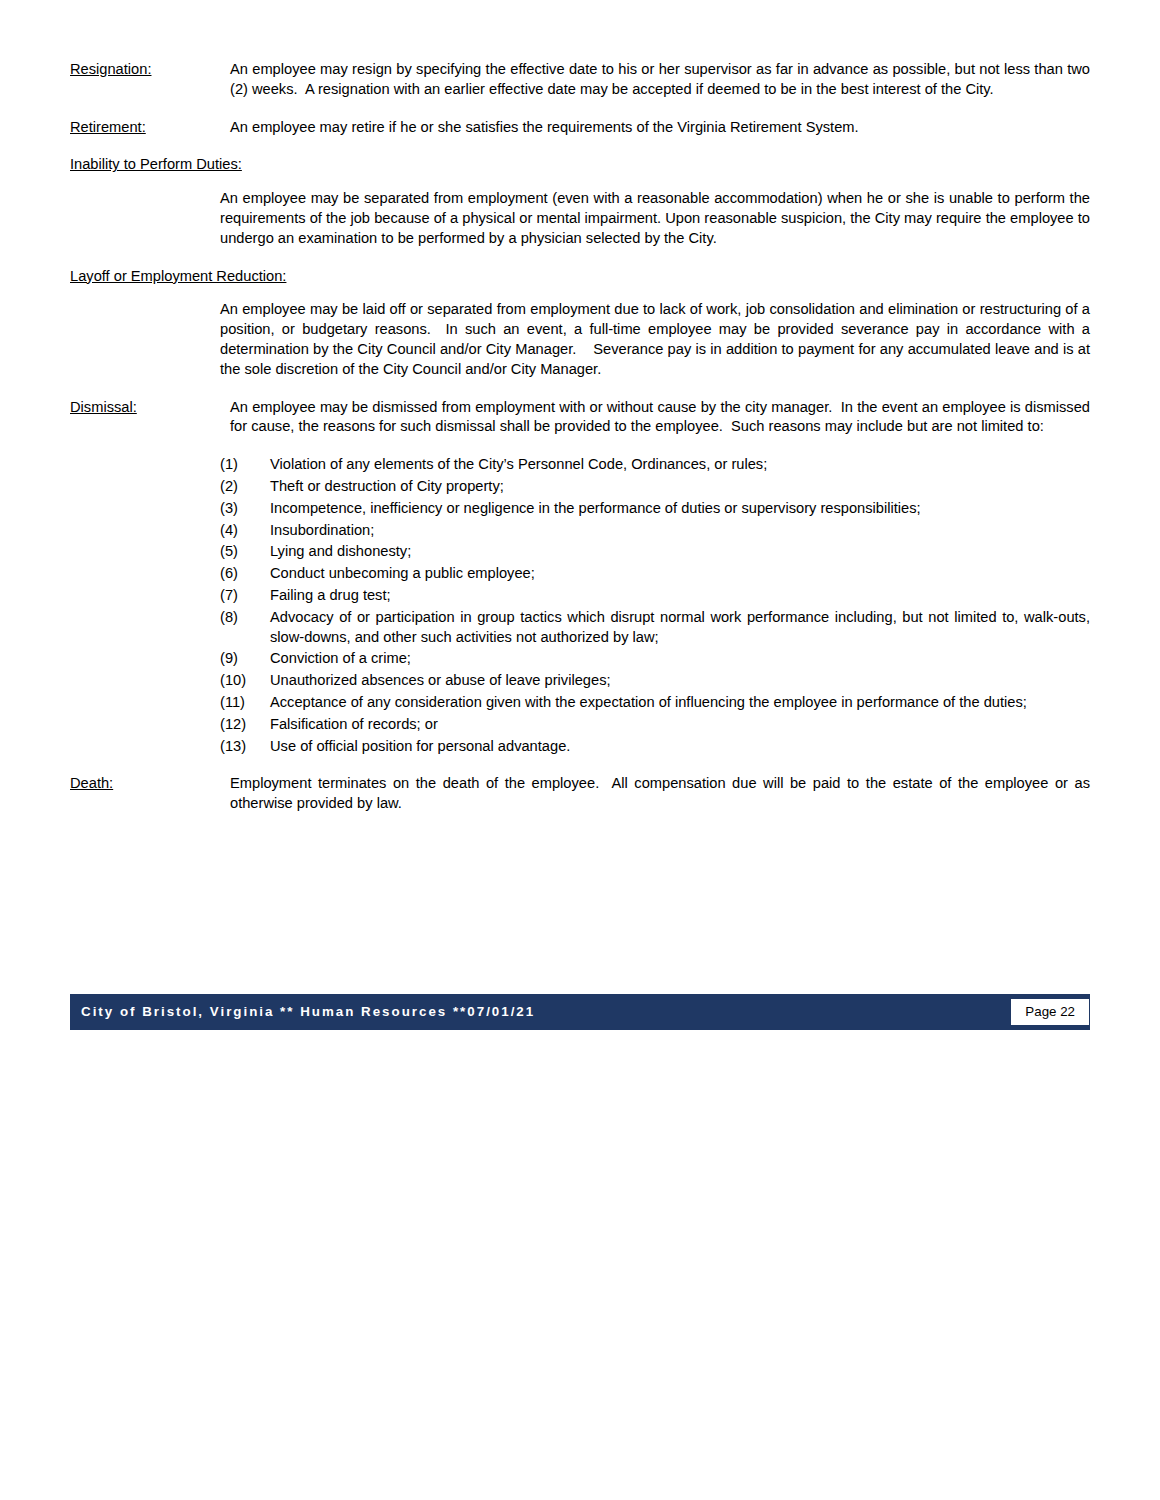Resignation:
An employee may resign by specifying the effective date to his or her supervisor as far in advance as possible, but not less than two (2) weeks. A resignation with an earlier effective date may be accepted if deemed to be in the best interest of the City.
Retirement:
An employee may retire if he or she satisfies the requirements of the Virginia Retirement System.
Inability to Perform Duties:
An employee may be separated from employment (even with a reasonable accommodation) when he or she is unable to perform the requirements of the job because of a physical or mental impairment. Upon reasonable suspicion, the City may require the employee to undergo an examination to be performed by a physician selected by the City.
Layoff or Employment Reduction:
An employee may be laid off or separated from employment due to lack of work, job consolidation and elimination or restructuring of a position, or budgetary reasons. In such an event, a full-time employee may be provided severance pay in accordance with a determination by the City Council and/or City Manager. Severance pay is in addition to payment for any accumulated leave and is at the sole discretion of the City Council and/or City Manager.
Dismissal:
An employee may be dismissed from employment with or without cause by the city manager. In the event an employee is dismissed for cause, the reasons for such dismissal shall be provided to the employee. Such reasons may include but are not limited to:
Violation of any elements of the City’s Personnel Code, Ordinances, or rules;
Theft or destruction of City property;
Incompetence, inefficiency or negligence in the performance of duties or supervisory responsibilities;
Insubordination;
Lying and dishonesty;
Conduct unbecoming a public employee;
Failing a drug test;
Advocacy of or participation in group tactics which disrupt normal work performance including, but not limited to, walk-outs, slow-downs, and other such activities not authorized by law;
Conviction of a crime;
Unauthorized absences or abuse of leave privileges;
Acceptance of any consideration given with the expectation of influencing the employee in performance of the duties;
Falsification of records; or
Use of official position for personal advantage.
Death:
Employment terminates on the death of the employee. All compensation due will be paid to the estate of the employee or as otherwise provided by law.
City of Bristol, Virginia ** Human Resources **07/01/21
Page 22